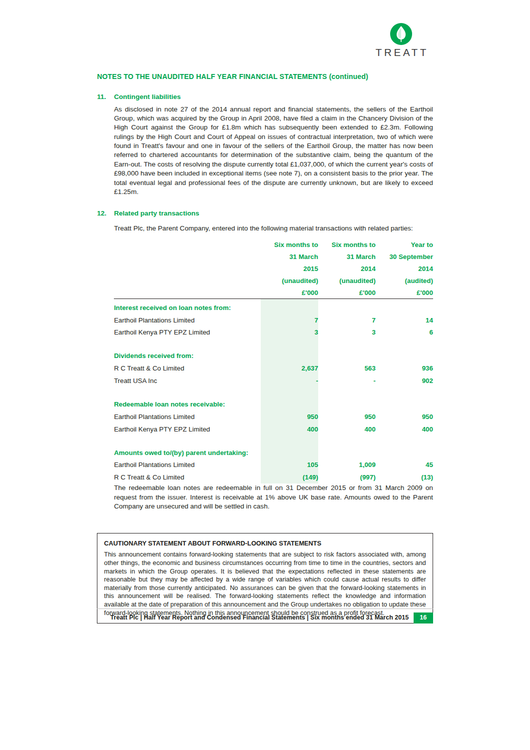TREATT
NOTES TO THE UNAUDITED HALF YEAR FINANCIAL STATEMENTS (continued)
11.
Contingent liabilities
As disclosed in note 27 of the 2014 annual report and financial statements, the sellers of the Earthoil Group, which was acquired by the Group in April 2008, have filed a claim in the Chancery Division of the High Court against the Group for £1.8m which has subsequently been extended to £2.3m. Following rulings by the High Court and Court of Appeal on issues of contractual interpretation, two of which were found in Treatt's favour and one in favour of the sellers of the Earthoil Group, the matter has now been referred to chartered accountants for determination of the substantive claim, being the quantum of the Earn-out. The costs of resolving the dispute currently total £1,037,000, of which the current year's costs of £98,000 have been included in exceptional items (see note 7), on a consistent basis to the prior year. The total eventual legal and professional fees of the dispute are currently unknown, but are likely to exceed £1.25m.
12.
Related party transactions
Treatt Plc, the Parent Company, entered into the following material transactions with related parties:
| | Six months to | Six months to | Year to |
| --- | --- | --- | --- |
| | 31 March | 31 March | 30 September |
| | 2015 | 2014 | 2014 |
| | (unaudited) | (unaudited) | (audited) |
| | £'000 | £'000 | £'000 |
| Interest received on loan notes from: | | | |
| Earthoil Plantations Limited | 7 | 7 | 14 |
| Earthoil Kenya PTY EPZ Limited | 3 | 3 | 6 |
| Dividends received from: | | | |
| R C Treatt & Co Limited | 2,637 | 563 | 936 |
| Treatt USA Inc | - | - | 902 |
| Redeemable loan notes receivable: | | | |
| Earthoil Plantations Limited | 950 | 950 | 950 |
| Earthoil Kenya PTY EPZ Limited | 400 | 400 | 400 |
| Amounts owed to/(by) parent undertaking: | | | |
| Earthoil Plantations Limited | 105 | 1,009 | 45 |
| R C Treatt & Co Limited | (149) | (997) | (13) |
The redeemable loan notes are redeemable in full on 31 December 2015 or from 31 March 2009 on request from the issuer. Interest is receivable at 1% above UK base rate. Amounts owed to the Parent Company are unsecured and will be settled in cash.
CAUTIONARY STATEMENT ABOUT FORWARD-LOOKING STATEMENTS
This announcement contains forward-looking statements that are subject to risk factors associated with, among other things, the economic and business circumstances occurring from time to time in the countries, sectors and markets in which the Group operates. It is believed that the expectations reflected in these statements are reasonable but they may be affected by a wide range of variables which could cause actual results to differ materially from those currently anticipated. No assurances can be given that the forward-looking statements in this announcement will be realised. The forward-looking statements reflect the knowledge and information available at the date of preparation of this announcement and the Group undertakes no obligation to update these forward-looking statements. Nothing in this announcement should be construed as a profit forecast.
Treatt Plc | Half Year Report and Condensed Financial Statements | Six months ended 31 March 2015 16